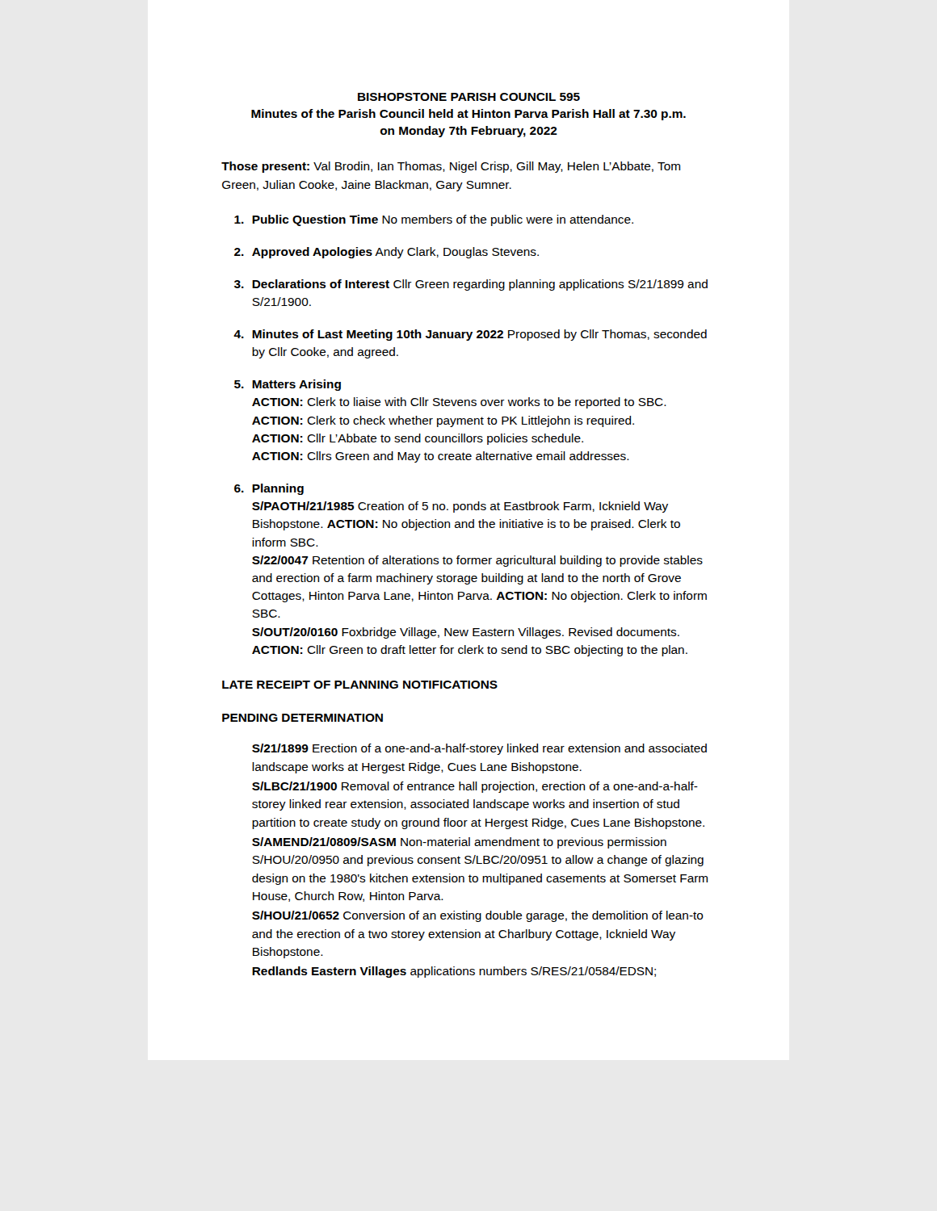BISHOPSTONE PARISH COUNCIL 595 Minutes of the Parish Council held at Hinton Parva Parish Hall at 7.30 p.m. on Monday 7th February, 2022
Those present: Val Brodin, Ian Thomas, Nigel Crisp, Gill May, Helen L’Abbate, Tom Green, Julian Cooke, Jaine Blackman, Gary Sumner.
Public Question Time No members of the public were in attendance.
Approved Apologies Andy Clark, Douglas Stevens.
Declarations of Interest Cllr Green regarding planning applications S/21/1899 and S/21/1900.
Minutes of Last Meeting 10th January 2022 Proposed by Cllr Thomas, seconded by Cllr Cooke, and agreed.
Matters Arising
ACTION: Clerk to liaise with Cllr Stevens over works to be reported to SBC.
ACTION: Clerk to check whether payment to PK Littlejohn is required.
ACTION: Cllr L’Abbate to send councillors policies schedule.
ACTION: Cllrs Green and May to create alternative email addresses.
Planning
S/PAOTH/21/1985 Creation of 5 no. ponds at Eastbrook Farm, Icknield Way Bishopstone. ACTION: No objection and the initiative is to be praised. Clerk to inform SBC.
S/22/0047 Retention of alterations to former agricultural building to provide stables and erection of a farm machinery storage building at land to the north of Grove Cottages, Hinton Parva Lane, Hinton Parva. ACTION: No objection. Clerk to inform SBC.
S/OUT/20/0160 Foxbridge Village, New Eastern Villages. Revised documents. ACTION: Cllr Green to draft letter for clerk to send to SBC objecting to the plan.
LATE RECEIPT OF PLANNING NOTIFICATIONS
PENDING DETERMINATION
S/21/1899 Erection of a one-and-a-half-storey linked rear extension and associated landscape works at Hergest Ridge, Cues Lane Bishopstone.
S/LBC/21/1900 Removal of entrance hall projection, erection of a one-and-a-half-storey linked rear extension, associated landscape works and insertion of stud partition to create study on ground floor at Hergest Ridge, Cues Lane Bishopstone.
S/AMEND/21/0809/SASM Non-material amendment to previous permission S/HOU/20/0950 and previous consent S/LBC/20/0951 to allow a change of glazing design on the 1980's kitchen extension to multipaned casements at Somerset Farm House, Church Row, Hinton Parva.
S/HOU/21/0652 Conversion of an existing double garage, the demolition of lean-to and the erection of a two storey extension at Charlbury Cottage, Icknield Way Bishopstone.
Redlands Eastern Villages applications numbers S/RES/21/0584/EDSN;